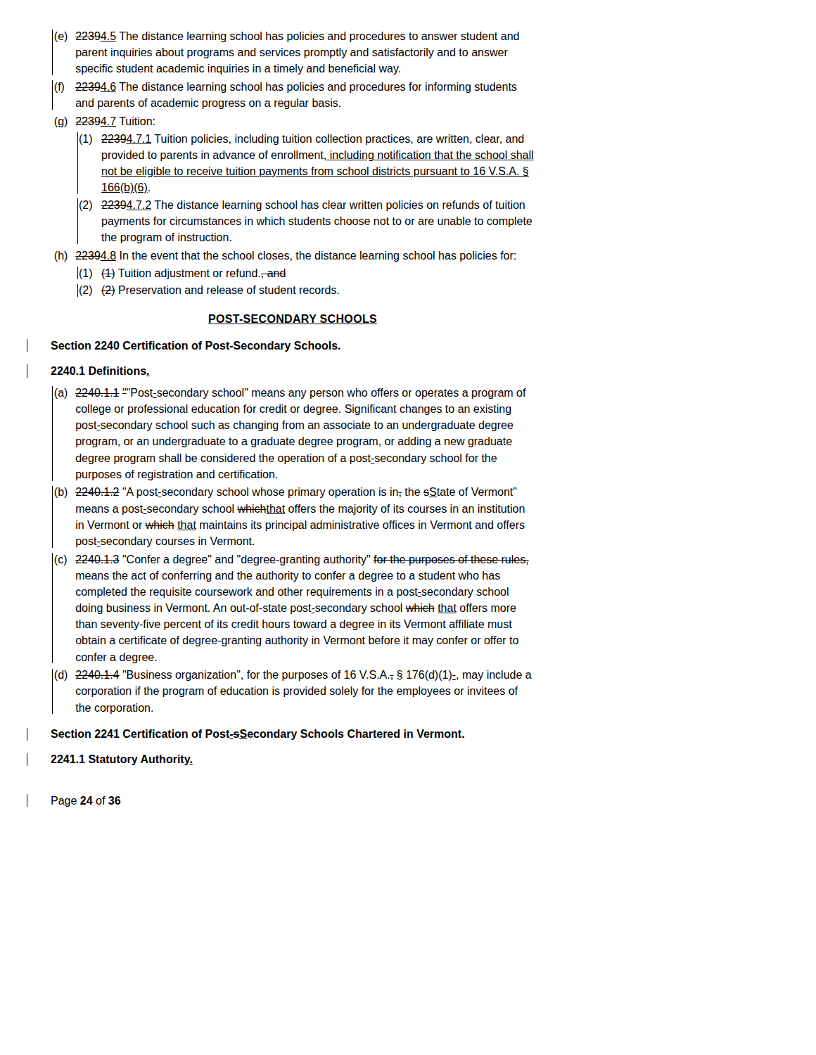(e) 22394.5 The distance learning school has policies and procedures to answer student and parent inquiries about programs and services promptly and satisfactorily and to answer specific student academic inquiries in a timely and beneficial way.
(f) 22394.6 The distance learning school has policies and procedures for informing students and parents of academic progress on a regular basis.
(g) 22394.7 Tuition:
(1) 22394.7.1 Tuition policies, including tuition collection practices, are written, clear, and provided to parents in advance of enrollment, including notification that the school shall not be eligible to receive tuition payments from school districts pursuant to 16 V.S.A. § 166(b)(6).
(2) 22394.7.2 The distance learning school has clear written policies on refunds of tuition payments for circumstances in which students choose not to or are unable to complete the program of instruction.
(h) 22394.8 In the event that the school closes, the distance learning school has policies for:
(1) (1) Tuition adjustment or refund., and
(2) (2) Preservation and release of student records.
POST-SECONDARY SCHOOLS
Section 2240 Certification of Post-Secondary Schools.
2240.1 Definitions.
(a) 2240.1.1 ""Post-secondary school" means any person who offers or operates a program of college or professional education for credit or degree. Significant changes to an existing post-secondary school such as changing from an associate to an undergraduate degree program, or an undergraduate to a graduate degree program, or adding a new graduate degree program shall be considered the operation of a post-secondary school for the purposes of registration and certification.
(b) 2240.1.2 "A post-secondary school whose primary operation is in, the sState of Vermont" means a post-secondary school whichthat offers the majority of its courses in an institution in Vermont or which that maintains its principal administrative offices in Vermont and offers post-secondary courses in Vermont.
(c) 2240.1.3 "Confer a degree" and "degree-granting authority" for the purposes of these rules, means the act of conferring and the authority to confer a degree to a student who has completed the requisite coursework and other requirements in a post-secondary school doing business in Vermont. An out-of-state post-secondary school which that offers more than seventy-five percent of its credit hours toward a degree in its Vermont affiliate must obtain a certificate of degree-granting authority in Vermont before it may confer or offer to confer a degree.
(d) 2240.1.4 "Business organization", for the purposes of 16 V.S.A., § 176(d)(1)-, may include a corporation if the program of education is provided solely for the employees or invitees of the corporation.
Section 2241 Certification of Post-sSecondary Schools Chartered in Vermont.
2241.1 Statutory Authority.
Page 24 of 36